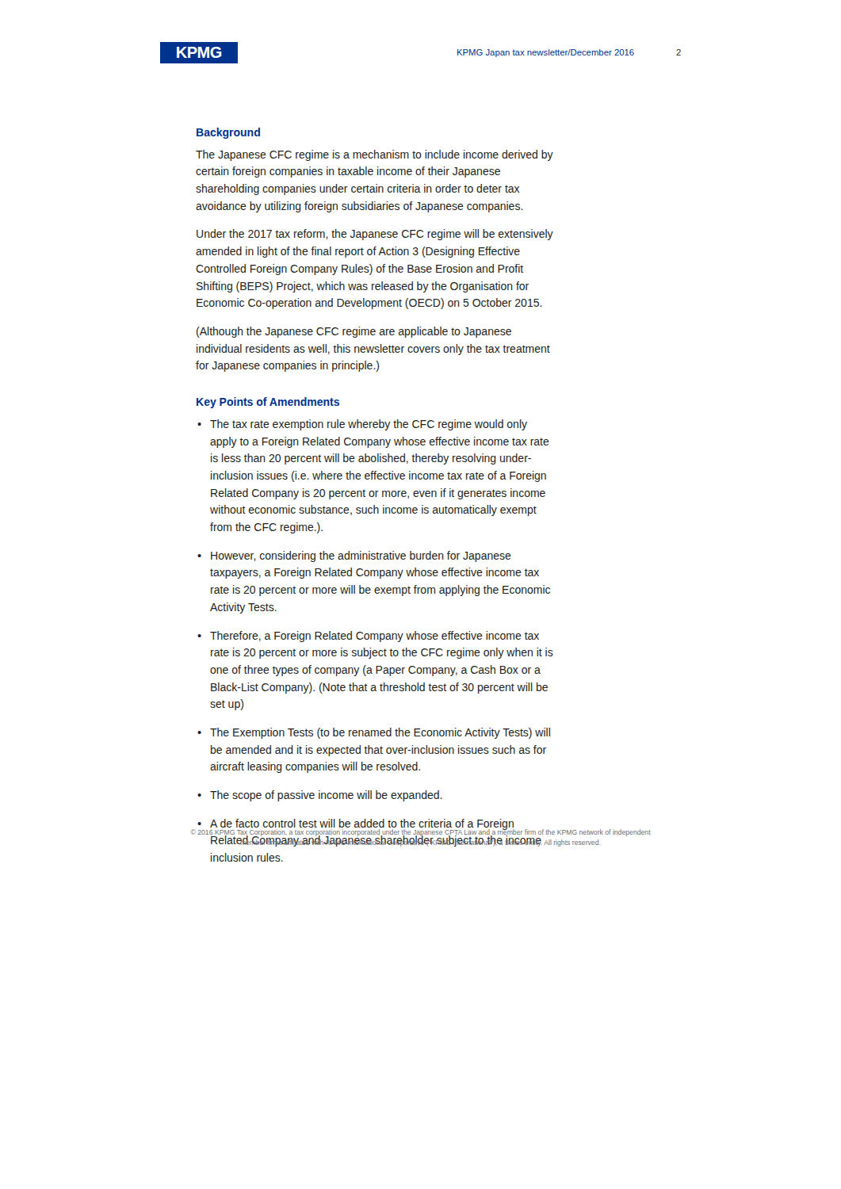KPMG
KPMG Japan tax newsletter/December 20162
Background
The Japanese CFC regime is a mechanism to include income derived by certain foreign companies in taxable income of their Japanese shareholding companies under certain criteria in order to deter tax avoidance by utilizing foreign subsidiaries of Japanese companies.
Under the 2017 tax reform, the Japanese CFC regime will be extensively amended in light of the final report of Action 3 (Designing Effective Controlled Foreign Company Rules) of the Base Erosion and Profit Shifting (BEPS) Project, which was released by the Organisation for Economic Co-operation and Development (OECD) on 5 October 2015.
(Although the Japanese CFC regime are applicable to Japanese individual residents as well, this newsletter covers only the tax treatment for Japanese companies in principle.)
Key Points of Amendments
The tax rate exemption rule whereby the CFC regime would only apply to a Foreign Related Company whose effective income tax rate is less than 20 percent will be abolished, thereby resolving under-inclusion issues (i.e. where the effective income tax rate of a Foreign Related Company is 20 percent or more, even if it generates income without economic substance, such income is automatically exempt from the CFC regime.).
However, considering the administrative burden for Japanese taxpayers, a Foreign Related Company whose effective income tax rate is 20 percent or more will be exempt from applying the Economic Activity Tests.
Therefore, a Foreign Related Company whose effective income tax rate is 20 percent or more is subject to the CFC regime only when it is one of three types of company (a Paper Company, a Cash Box or a Black-List Company). (Note that a threshold test of 30 percent will be set up)
The Exemption Tests (to be renamed the Economic Activity Tests) will be amended and it is expected that over-inclusion issues such as for aircraft leasing companies will be resolved.
The scope of passive income will be expanded.
A de facto control test will be added to the criteria of a Foreign Related Company and Japanese shareholder subject to the income inclusion rules.
© 2016 KPMG Tax Corporation, a tax corporation incorporated under the Japanese CPTA Law and a member firm of the KPMG network of independent
member firms affiliated with KPMG International Cooperative (“KPMG International”), a Swiss entity. All rights reserved.